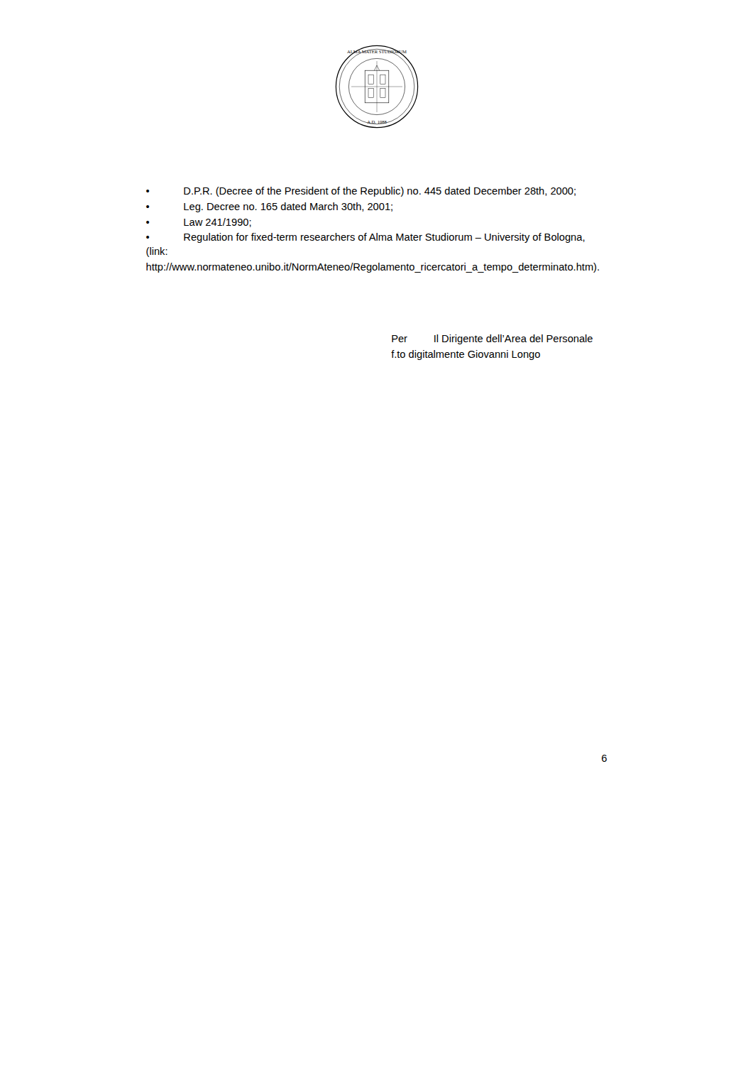•D.P.R. (Decree of the President of the Republic) no. 445 dated December 28th, 2000;
•Leg. Decree no. 165 dated March 30th, 2001;
•Law 241/1990;
•Regulation for fixed-term researchers of Alma Mater Studiorum – University of Bologna, (link:
http://www.normateneo.unibo.it/NormAteneo/Regolamento_ricercatori_a_tempo_determinato.htm).
Per Il Dirigente dell’Area del Personale
f.to digitalmente Giovanni Longo
6